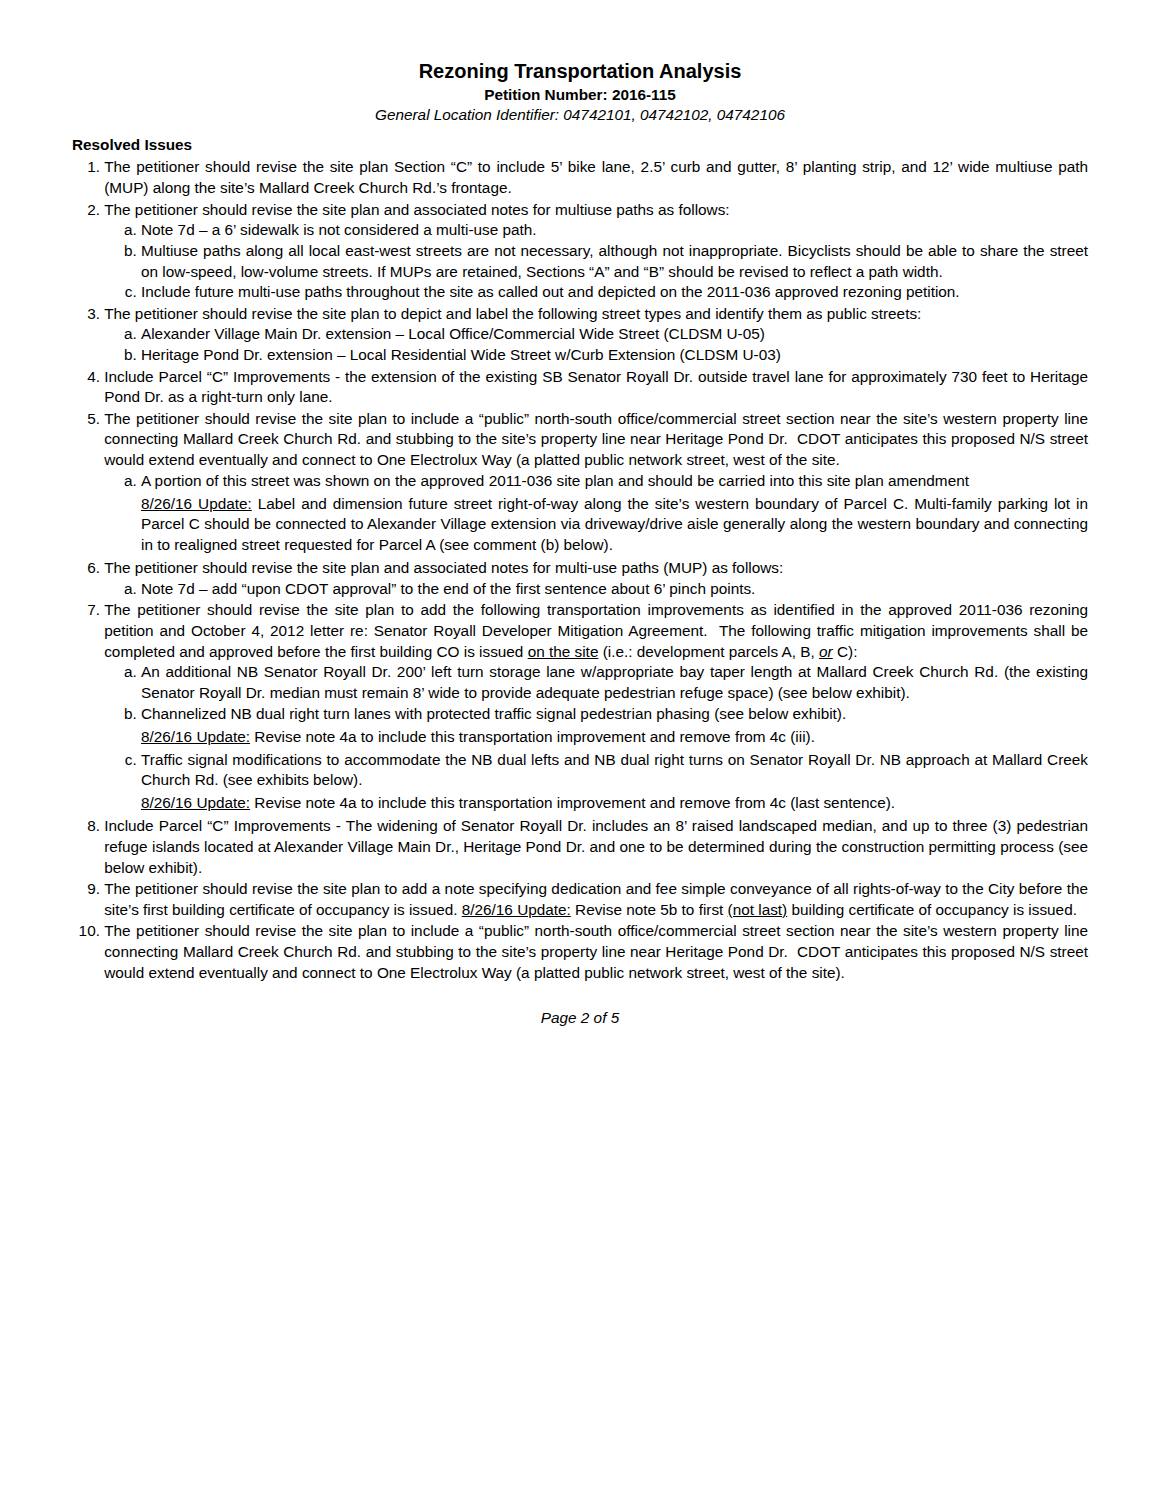Rezoning Transportation Analysis
Petition Number: 2016-115
General Location Identifier: 04742101, 04742102, 04742106
Resolved Issues
The petitioner should revise the site plan Section “C” to include 5’ bike lane, 2.5’ curb and gutter, 8’ planting strip, and 12’ wide multiuse path (MUP) along the site’s Mallard Creek Church Rd.’s frontage.
The petitioner should revise the site plan and associated notes for multiuse paths as follows:
Note 7d – a 6’ sidewalk is not considered a multi-use path.
Multiuse paths along all local east-west streets are not necessary, although not inappropriate. Bicyclists should be able to share the street on low-speed, low-volume streets. If MUPs are retained, Sections “A” and “B” should be revised to reflect a path width.
Include future multi-use paths throughout the site as called out and depicted on the 2011-036 approved rezoning petition.
The petitioner should revise the site plan to depict and label the following street types and identify them as public streets:
Alexander Village Main Dr. extension – Local Office/Commercial Wide Street (CLDSM U-05)
Heritage Pond Dr. extension – Local Residential Wide Street w/Curb Extension (CLDSM U-03)
Include Parcel “C” Improvements - the extension of the existing SB Senator Royall Dr. outside travel lane for approximately 730 feet to Heritage Pond Dr. as a right-turn only lane.
The petitioner should revise the site plan to include a “public” north-south office/commercial street section near the site’s western property line connecting Mallard Creek Church Rd. and stubbing to the site’s property line near Heritage Pond Dr. CDOT anticipates this proposed N/S street would extend eventually and connect to One Electrolux Way (a platted public network street, west of the site.
A portion of this street was shown on the approved 2011-036 site plan and should be carried into this site plan amendment
8/26/16 Update: Label and dimension future street right-of-way along the site’s western boundary of Parcel C. Multi-family parking lot in Parcel C should be connected to Alexander Village extension via driveway/drive aisle generally along the western boundary and connecting in to realigned street requested for Parcel A (see comment (b) below).
The petitioner should revise the site plan and associated notes for multi-use paths (MUP) as follows:
Note 7d – add “upon CDOT approval” to the end of the first sentence about 6’ pinch points.
The petitioner should revise the site plan to add the following transportation improvements as identified in the approved 2011-036 rezoning petition and October 4, 2012 letter re: Senator Royall Developer Mitigation Agreement. The following traffic mitigation improvements shall be completed and approved before the first building CO is issued on the site (i.e.: development parcels A, B, or C):
An additional NB Senator Royall Dr. 200’ left turn storage lane w/appropriate bay taper length at Mallard Creek Church Rd. (the existing Senator Royall Dr. median must remain 8’ wide to provide adequate pedestrian refuge space) (see below exhibit).
Channelized NB dual right turn lanes with protected traffic signal pedestrian phasing (see below exhibit).
8/26/16 Update: Revise note 4a to include this transportation improvement and remove from 4c (iii).
Traffic signal modifications to accommodate the NB dual lefts and NB dual right turns on Senator Royall Dr. NB approach at Mallard Creek Church Rd. (see exhibits below).
8/26/16 Update: Revise note 4a to include this transportation improvement and remove from 4c (last sentence).
Include Parcel “C” Improvements - The widening of Senator Royall Dr. includes an 8’ raised landscaped median, and up to three (3) pedestrian refuge islands located at Alexander Village Main Dr., Heritage Pond Dr. and one to be determined during the construction permitting process (see below exhibit).
The petitioner should revise the site plan to add a note specifying dedication and fee simple conveyance of all rights-of-way to the City before the site’s first building certificate of occupancy is issued. 8/26/16 Update: Revise note 5b to first (not last) building certificate of occupancy is issued.
The petitioner should revise the site plan to include a “public” north-south office/commercial street section near the site’s western property line connecting Mallard Creek Church Rd. and stubbing to the site’s property line near Heritage Pond Dr. CDOT anticipates this proposed N/S street would extend eventually and connect to One Electrolux Way (a platted public network street, west of the site).
Page 2 of 5